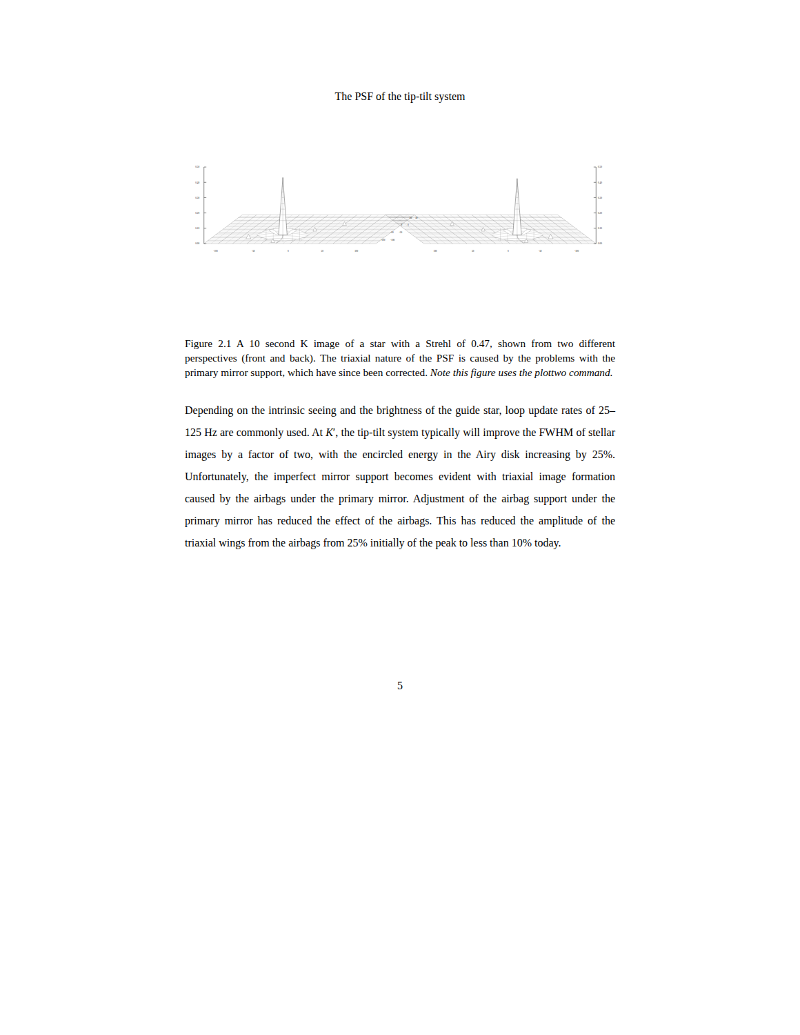The PSF of the tip-tilt system
0.50 0.40 0.30 0.20 0.10 0.00 -100 -50 0 50 100 -100 -50 0 50 0.50 0.40 0.30 0.20 0.10 0.00 -100 -50 0 50 100 -100 -50 0 50
Figure 2.1 A 10 second K image of a star with a Strehl of 0.47, shown from two different perspectives (front and back). The triaxial nature of the PSF is caused by the problems with the primary mirror support, which have since been corrected. Note this figure uses the plottwo command.
Depending on the intrinsic seeing and the brightness of the guide star, loop update rates of 25–125 Hz are commonly used. At K′, the tip-tilt system typically will improve the FWHM of stellar images by a factor of two, with the encircled energy in the Airy disk increasing by 25%. Unfortunately, the imperfect mirror support becomes evident with triaxial image formation caused by the airbags under the primary mirror. Adjustment of the airbag support under the primary mirror has reduced the effect of the airbags. This has reduced the amplitude of the triaxial wings from the airbags from 25% initially of the peak to less than 10% today.
5